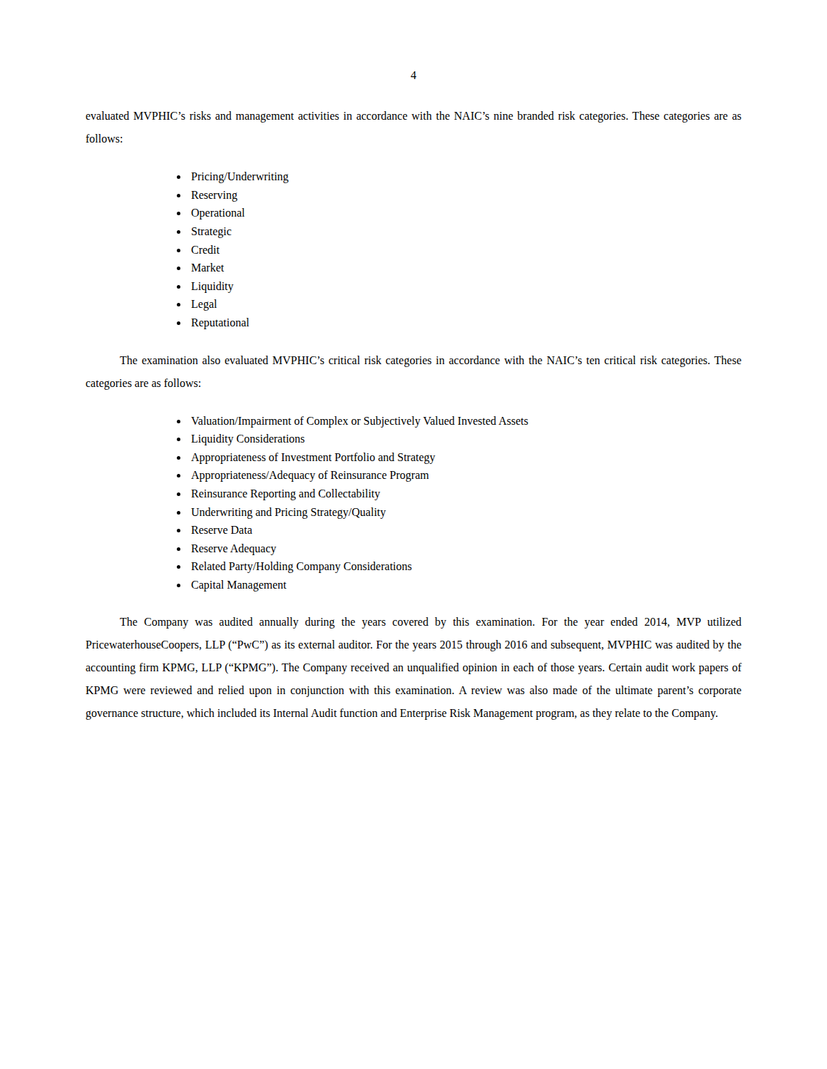4
evaluated MVPHIC’s risks and management activities in accordance with the NAIC’s nine branded risk categories. These categories are as follows:
Pricing/Underwriting
Reserving
Operational
Strategic
Credit
Market
Liquidity
Legal
Reputational
The examination also evaluated MVPHIC’s critical risk categories in accordance with the NAIC’s ten critical risk categories. These categories are as follows:
Valuation/Impairment of Complex or Subjectively Valued Invested Assets
Liquidity Considerations
Appropriateness of Investment Portfolio and Strategy
Appropriateness/Adequacy of Reinsurance Program
Reinsurance Reporting and Collectability
Underwriting and Pricing Strategy/Quality
Reserve Data
Reserve Adequacy
Related Party/Holding Company Considerations
Capital Management
The Company was audited annually during the years covered by this examination. For the year ended 2014, MVP utilized PricewaterhouseCoopers, LLP (“PwC”) as its external auditor. For the years 2015 through 2016 and subsequent, MVPHIC was audited by the accounting firm KPMG, LLP (“KPMG”). The Company received an unqualified opinion in each of those years. Certain audit work papers of KPMG were reviewed and relied upon in conjunction with this examination. A review was also made of the ultimate parent’s corporate governance structure, which included its Internal Audit function and Enterprise Risk Management program, as they relate to the Company.